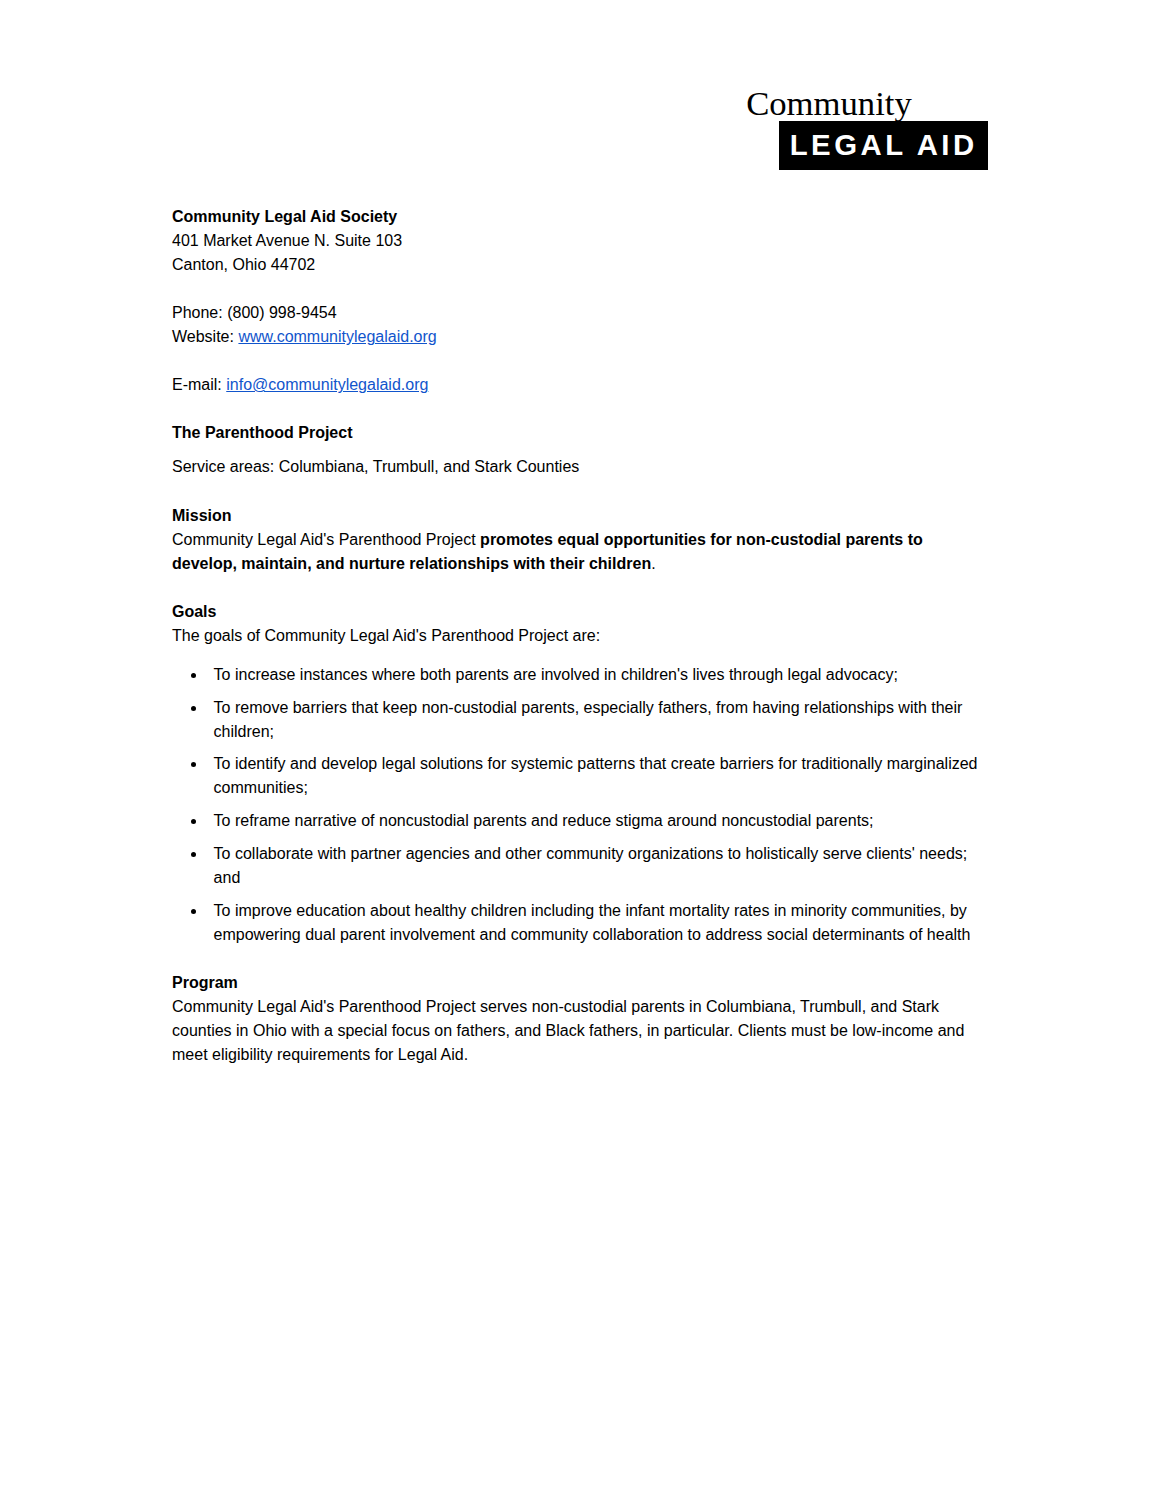Community LEGAL AID
Community Legal Aid Society
401 Market Avenue N. Suite 103
Canton, Ohio 44702
Phone: (800) 998-9454
Website: www.communitylegalaid.org
E-mail: info@communitylegalaid.org
The Parenthood Project
Service areas: Columbiana, Trumbull, and Stark Counties
Mission
Community Legal Aid's Parenthood Project promotes equal opportunities for non-custodial parents to develop, maintain, and nurture relationships with their children.
Goals
The goals of Community Legal Aid's Parenthood Project are:
To increase instances where both parents are involved in children's lives through legal advocacy;
To remove barriers that keep non-custodial parents, especially fathers, from having relationships with their children;
To identify and develop legal solutions for systemic patterns that create barriers for traditionally marginalized communities;
To reframe narrative of noncustodial parents and reduce stigma around noncustodial parents;
To collaborate with partner agencies and other community organizations to holistically serve clients' needs; and
To improve education about healthy children including the infant mortality rates in minority communities, by empowering dual parent involvement and community collaboration to address social determinants of health
Program
Community Legal Aid's Parenthood Project serves non-custodial parents in Columbiana, Trumbull, and Stark counties in Ohio with a special focus on fathers, and Black fathers, in particular. Clients must be low-income and meet eligibility requirements for Legal Aid.